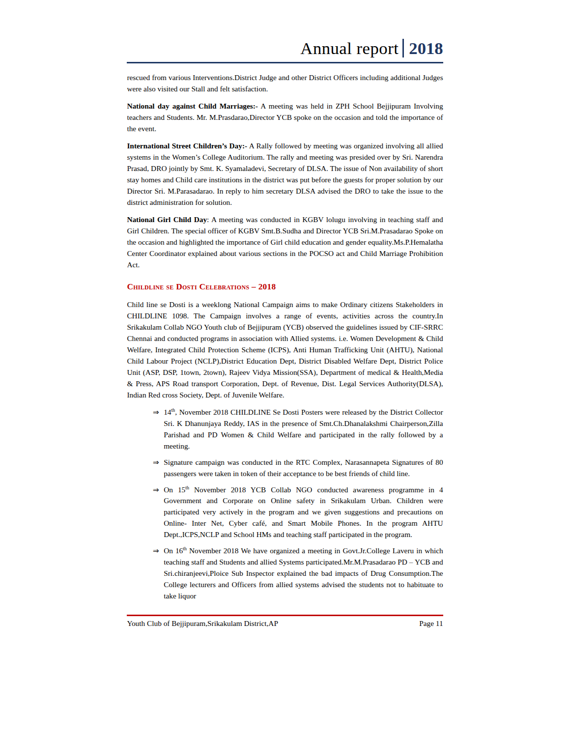Annual report 2018
rescued from various Interventions.District Judge and other District Officers including additional Judges were also visited our Stall and felt satisfaction.
National day against Child Marriages:- A meeting was held in ZPH School Bejjipuram Involving teachers and Students. Mr. M.Prasdarao,Director YCB spoke on the occasion and told the importance of the event.
International Street Children’s Day:- A Rally followed by meeting was organized involving all allied systems in the Women’s College Auditorium. The rally and meeting was presided over by Sri. Narendra Prasad, DRO jointly by Smt. K. Syamaladevi, Secretary of DLSA. The issue of Non availability of short stay homes and Child care institutions in the district was put before the guests for proper solution by our Director Sri. M.Parasadarao. In reply to him secretary DLSA advised the DRO to take the issue to the district administration for solution.
National Girl Child Day: A meeting was conducted in KGBV lolugu involving in teaching staff and Girl Children. The special officer of KGBV Smt.B.Sudha and Director YCB Sri.M.Prasadarao Spoke on the occasion and highlighted the importance of Girl child education and gender equality.Ms.P.Hemalatha Center Coordinator explained about various sections in the POCSO act and Child Marriage Prohibition Act.
Childline se Dosti Celebrations – 2018
Child line se Dosti is a weeklong National Campaign aims to make Ordinary citizens Stakeholders in CHILDLINE 1098. The Campaign involves a range of events, activities across the country.In Srikakulam Collab NGO Youth club of Bejjipuram (YCB) observed the guidelines issued by CIF-SRRC Chennai and conducted programs in association with Allied systems. i.e. Women Development & Child Welfare, Integrated Child Protection Scheme (ICPS), Anti Human Trafficking Unit (AHTU), National Child Labour Project (NCLP),District Education Dept, District Disabled Welfare Dept, District Police Unit (ASP, DSP, 1town, 2town), Rajeev Vidya Mission(SSA), Department of medical & Health,Media & Press, APS Road transport Corporation, Dept. of Revenue, Dist. Legal Services Authority(DLSA), Indian Red cross Society, Dept. of Juvenile Welfare.
14th, November 2018 CHILDLINE Se Dosti Posters were released by the District Collector Sri. K Dhanunjaya Reddy, IAS in the presence of Smt.Ch.Dhanalakshmi Chairperson,Zilla Parishad and PD Women & Child Welfare and participated in the rally followed by a meeting.
Signature campaign was conducted in the RTC Complex, Narasannapeta Signatures of 80 passengers were taken in token of their acceptance to be best friends of child line.
On 15th November 2018 YCB Collab NGO conducted awareness programme in 4 Government and Corporate on Online safety in Srikakulam Urban. Children were participated very actively in the program and we given suggestions and precautions on Online- Inter Net, Cyber café, and Smart Mobile Phones. In the program AHTU Dept.,ICPS,NCLP and School HMs and teaching staff participated in the program.
On 16th November 2018 We have organized a meeting in Govt.Jr.College Laveru in which teaching staff and Students and allied Systems participated.Mr.M.Prasadarao PD – YCB and Sri.chiranjeevi,Ploice Sub Inspector explained the bad impacts of Drug Consumption.The College lecturers and Officers from allied systems advised the students not to habituate to take liquor
Youth Club of Bejjipuram,Srikakulam District,AP Page 11